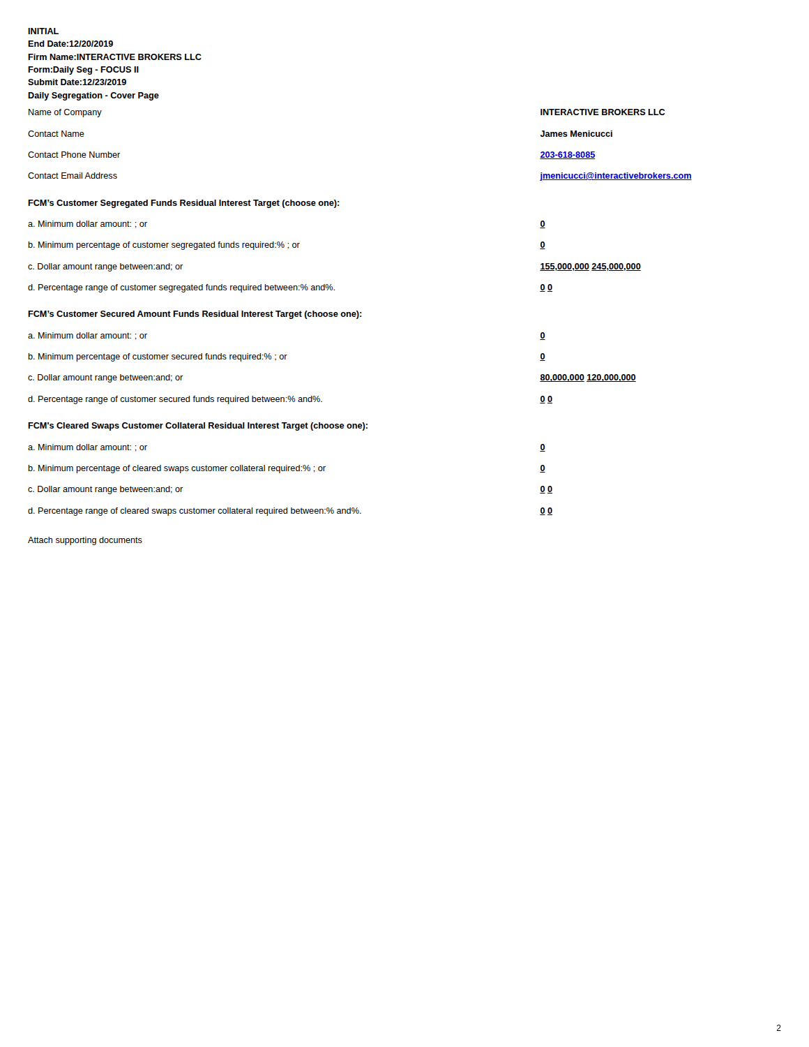INITIAL
End Date:12/20/2019
Firm Name:INTERACTIVE BROKERS LLC
Form:Daily Seg - FOCUS II
Submit Date:12/23/2019
Daily Segregation - Cover Page
| Name of Company | INTERACTIVE BROKERS LLC |
| Contact Name | James Menicucci |
| Contact Phone Number | 203-618-8085 |
| Contact Email Address | jmenicucci@interactivebrokers.com |
FCM’s Customer Segregated Funds Residual Interest Target (choose one):
| a. Minimum dollar amount: ; or | 0 |
| b. Minimum percentage of customer segregated funds required:% ; or | 0 |
| c. Dollar amount range between:and; or | 155,000,000 245,000,000 |
| d. Percentage range of customer segregated funds required between:% and%. | 0 0 |
FCM’s Customer Secured Amount Funds Residual Interest Target (choose one):
| a. Minimum dollar amount: ; or | 0 |
| b. Minimum percentage of customer secured funds required:% ; or | 0 |
| c. Dollar amount range between:and; or | 80,000,000 120,000,000 |
| d. Percentage range of customer secured funds required between:% and%. | 0 0 |
FCM's Cleared Swaps Customer Collateral Residual Interest Target (choose one):
| a. Minimum dollar amount: ; or | 0 |
| b. Minimum percentage of cleared swaps customer collateral required:% ; or | 0 |
| c. Dollar amount range between:and; or | 0 0 |
| d. Percentage range of cleared swaps customer collateral required between:% and%. | 0 0 |
Attach supporting documents
2